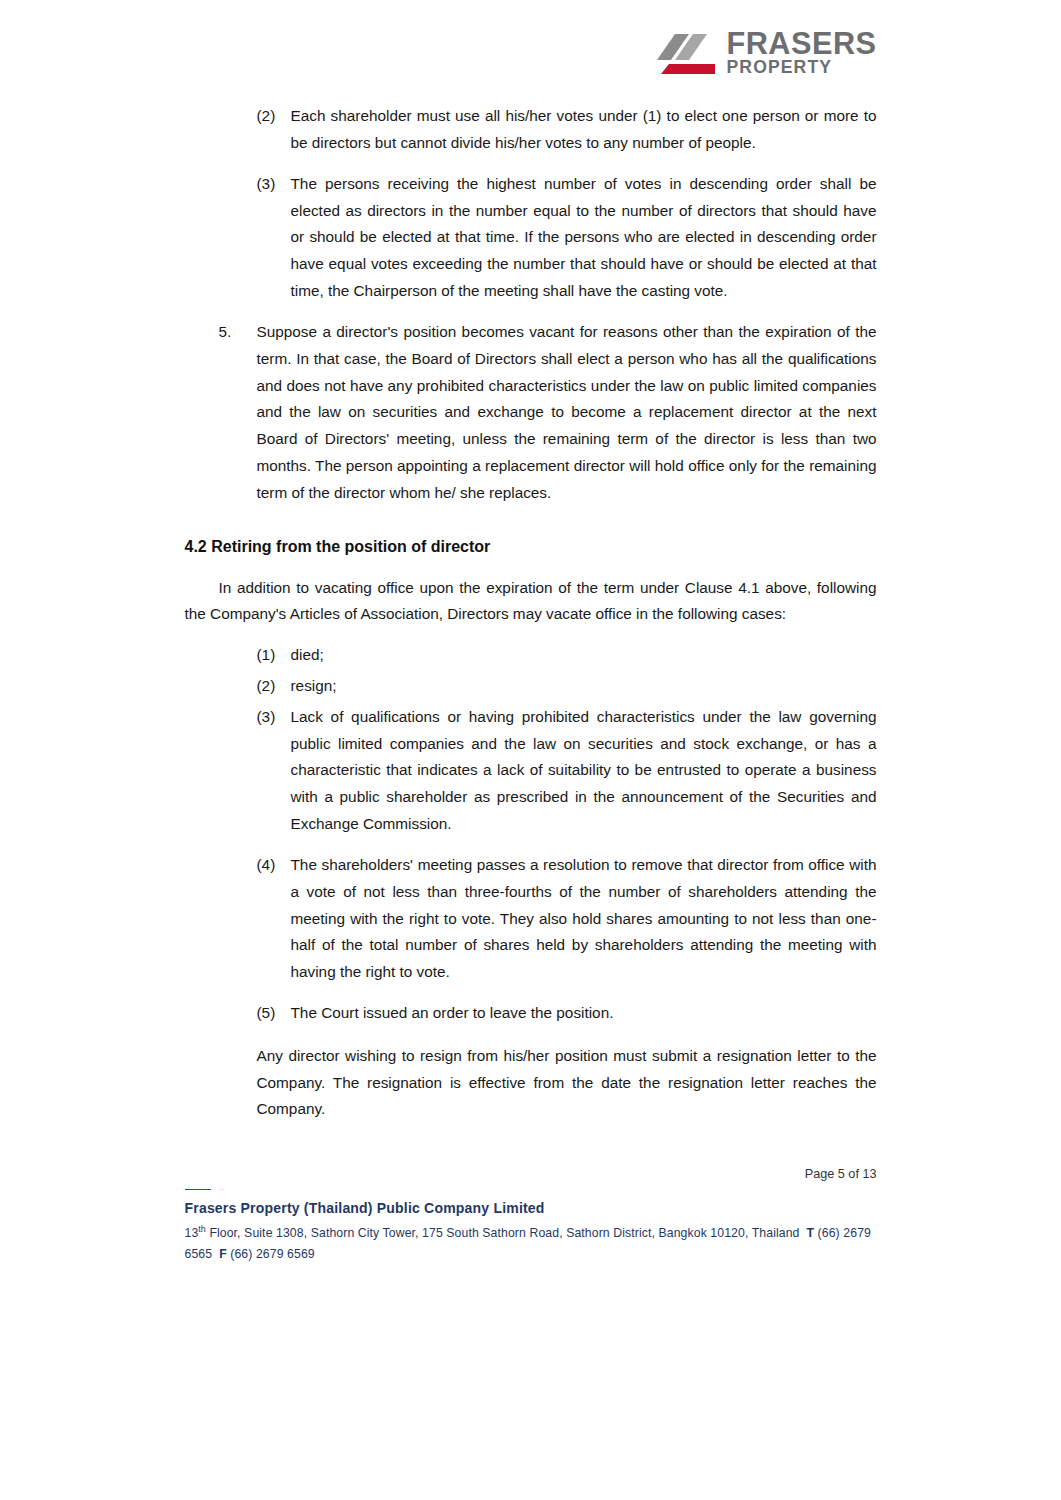FRASERS PROPERTY
(2)
Each shareholder must use all his/her votes under (1) to elect one person or more to be directors but cannot divide his/her votes to any number of people.
(3)
The persons receiving the highest number of votes in descending order shall be elected as directors in the number equal to the number of directors that should have or should be elected at that time. If the persons who are elected in descending order have equal votes exceeding the number that should have or should be elected at that time, the Chairperson of the meeting shall have the casting vote.
5.
Suppose a director's position becomes vacant for reasons other than the expiration of the term. In that case, the Board of Directors shall elect a person who has all the qualifications and does not have any prohibited characteristics under the law on public limited companies and the law on securities and exchange to become a replacement director at the next Board of Directors' meeting, unless the remaining term of the director is less than two months. The person appointing a replacement director will hold office only for the remaining term of the director whom he/ she replaces.
4.2 Retiring from the position of director
In addition to vacating office upon the expiration of the term under Clause 4.1 above, following the Company's Articles of Association, Directors may vacate office in the following cases:
(1)
died;
(2)
resign;
(3)
Lack of qualifications or having prohibited characteristics under the law governing public limited companies and the law on securities and stock exchange, or has a characteristic that indicates a lack of suitability to be entrusted to operate a business with a public shareholder as prescribed in the announcement of the Securities and Exchange Commission.
(4)
The shareholders' meeting passes a resolution to remove that director from office with a vote of not less than three-fourths of the number of shareholders attending the meeting with the right to vote. They also hold shares amounting to not less than one-half of the total number of shares held by shareholders attending the meeting with having the right to vote.
(5)
The Court issued an order to leave the position.
Any director wishing to resign from his/her position must submit a resignation letter to the Company. The resignation is effective from the date the resignation letter reaches the Company.
Page 5 of 13
Frasers Property (Thailand) Public Company Limited
13th Floor, Suite 1308, Sathorn City Tower, 175 South Sathorn Road, Sathorn District, Bangkok 10120, Thailand T (66) 2679 6565 F (66) 2679 6569